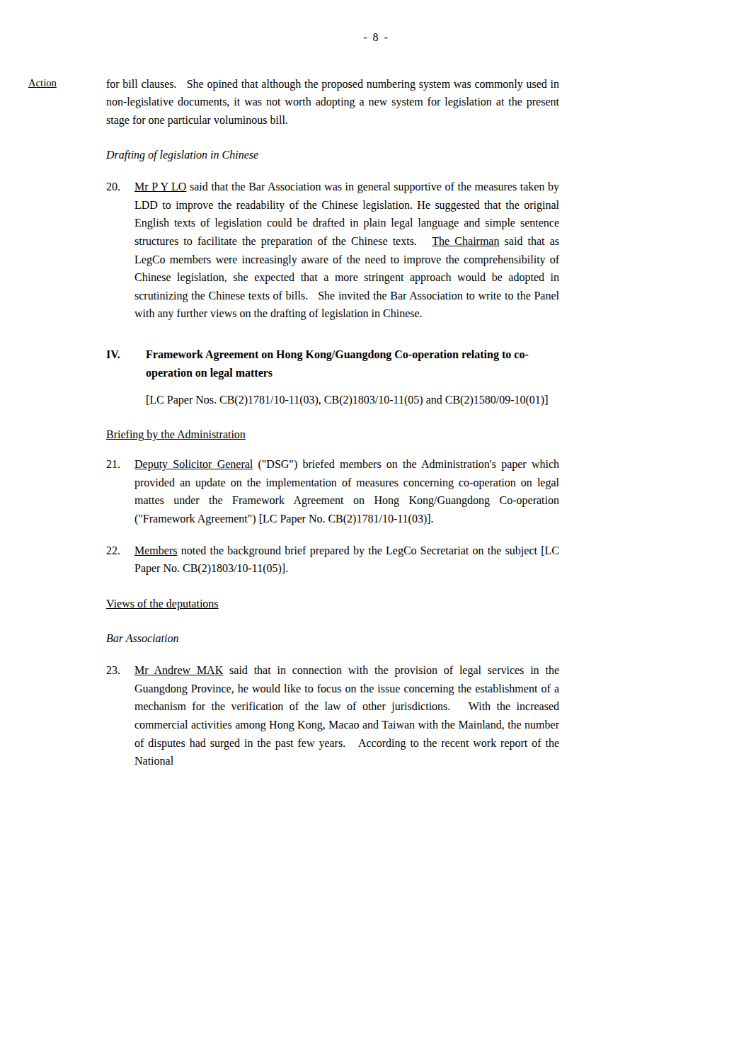- 8 -
Action
for bill clauses. She opined that although the proposed numbering system was commonly used in non-legislative documents, it was not worth adopting a new system for legislation at the present stage for one particular voluminous bill.
Drafting of legislation in Chinese
20.
Mr P Y LO said that the Bar Association was in general supportive of the measures taken by LDD to improve the readability of the Chinese legislation. He suggested that the original English texts of legislation could be drafted in plain legal language and simple sentence structures to facilitate the preparation of the Chinese texts. The Chairman said that as LegCo members were increasingly aware of the need to improve the comprehensibility of Chinese legislation, she expected that a more stringent approach would be adopted in scrutinizing the Chinese texts of bills. She invited the Bar Association to write to the Panel with any further views on the drafting of legislation in Chinese.
IV.
Framework Agreement on Hong Kong/Guangdong Co-operation relating to co-operation on legal matters
[LC Paper Nos. CB(2)1781/10-11(03), CB(2)1803/10-11(05) and CB(2)1580/09-10(01)]
Briefing by the Administration
21.
Deputy Solicitor General ("DSG") briefed members on the Administration's paper which provided an update on the implementation of measures concerning co-operation on legal mattes under the Framework Agreement on Hong Kong/Guangdong Co-operation ("Framework Agreement") [LC Paper No. CB(2)1781/10-11(03)].
22.
Members noted the background brief prepared by the LegCo Secretariat on the subject [LC Paper No. CB(2)1803/10-11(05)].
Views of the deputations
Bar Association
23.
Mr Andrew MAK said that in connection with the provision of legal services in the Guangdong Province, he would like to focus on the issue concerning the establishment of a mechanism for the verification of the law of other jurisdictions. With the increased commercial activities among Hong Kong, Macao and Taiwan with the Mainland, the number of disputes had surged in the past few years. According to the recent work report of the National